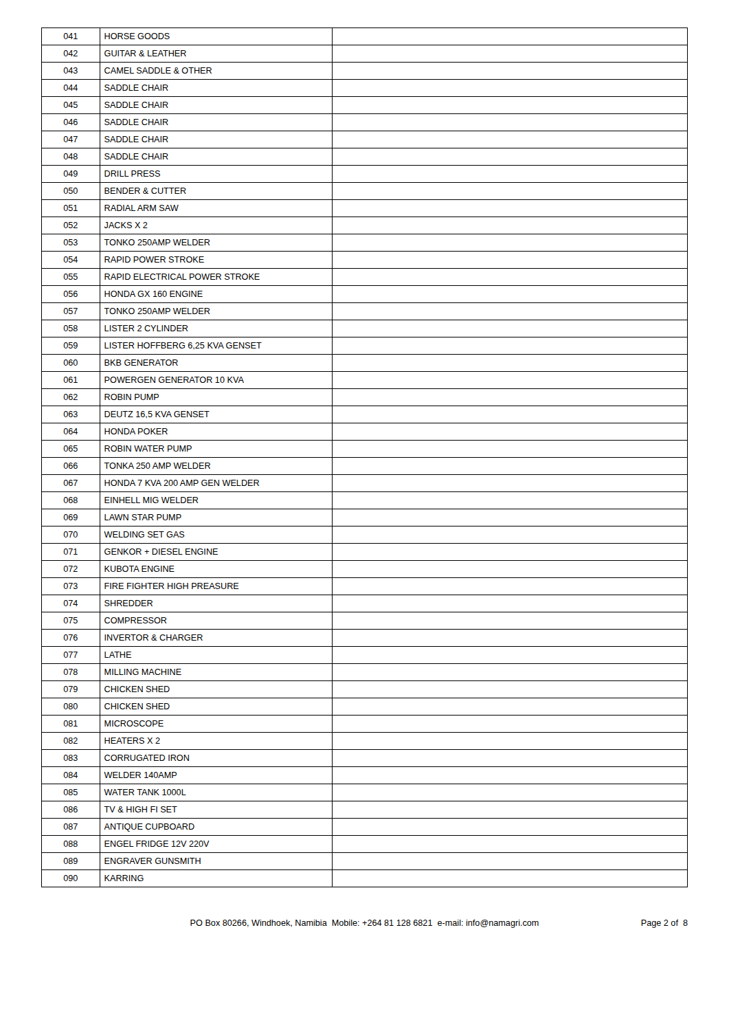| 041 | HORSE GOODS | |
| 042 | GUITAR & LEATHER | |
| 043 | CAMEL SADDLE & OTHER | |
| 044 | SADDLE CHAIR | |
| 045 | SADDLE CHAIR | |
| 046 | SADDLE CHAIR | |
| 047 | SADDLE CHAIR | |
| 048 | SADDLE CHAIR | |
| 049 | DRILL PRESS | |
| 050 | BENDER & CUTTER | |
| 051 | RADIAL ARM SAW | |
| 052 | JACKS X 2 | |
| 053 | TONKO 250AMP WELDER | |
| 054 | RAPID POWER STROKE | |
| 055 | RAPID ELECTRICAL POWER STROKE | |
| 056 | HONDA GX 160 ENGINE | |
| 057 | TONKO 250AMP WELDER | |
| 058 | LISTER 2 CYLINDER | |
| 059 | LISTER HOFFBERG 6,25 KVA GENSET | |
| 060 | BKB GENERATOR | |
| 061 | POWERGEN GENERATOR 10 KVA | |
| 062 | ROBIN PUMP | |
| 063 | DEUTZ 16,5 KVA GENSET | |
| 064 | HONDA POKER | |
| 065 | ROBIN WATER PUMP | |
| 066 | TONKA 250 AMP WELDER | |
| 067 | HONDA 7 KVA 200 AMP GEN WELDER | |
| 068 | EINHELL MIG WELDER | |
| 069 | LAWN STAR PUMP | |
| 070 | WELDING SET GAS | |
| 071 | GENKOR + DIESEL ENGINE | |
| 072 | KUBOTA ENGINE | |
| 073 | FIRE FIGHTER HIGH PREASURE | |
| 074 | SHREDDER | |
| 075 | COMPRESSOR | |
| 076 | INVERTOR & CHARGER | |
| 077 | LATHE | |
| 078 | MILLING MACHINE | |
| 079 | CHICKEN SHED | |
| 080 | CHICKEN SHED | |
| 081 | MICROSCOPE | |
| 082 | HEATERS X 2 | |
| 083 | CORRUGATED IRON | |
| 084 | WELDER 140AMP | |
| 085 | WATER TANK 1000L | |
| 086 | TV & HIGH FI SET | |
| 087 | ANTIQUE CUPBOARD | |
| 088 | ENGEL FRIDGE 12V 220V | |
| 089 | ENGRAVER GUNSMITH | |
| 090 | KARRING | |
PO Box 80266, Windhoek, Namibia Mobile: +264 81 128 6821 e-mail: info@namagri.com Page 2 of 8